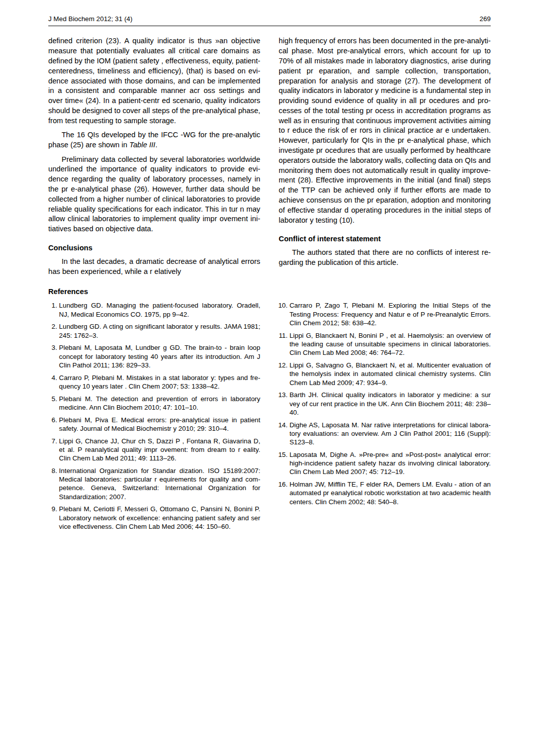J Med Biochem 2012; 31 (4) 269
defined criterion (23). A quality indicator is thus »an objective measure that potentially evaluates all critical care domains as defined by the IOM (patient safety , effectiveness, equity, patient-centeredness, timeliness and efficiency), (that) is based on evidence associated with those domains, and can be implemented in a consistent and comparable manner acr oss settings and over time« (24). In a patient-centr ed scenario, quality indicators should be designed to cover all steps of the pre-analytical phase, from test requesting to sample storage.
The 16 QIs developed by the IFCC -WG for the pre-analytic phase (25) are shown in Table III.
Preliminary data collected by several laboratories worldwide underlined the importance of quality indicators to provide evidence regarding the quality of laboratory processes, namely in the pr e-analytical phase (26). However, further data should be collected from a higher number of clinical laboratories to provide reliable quality specifications for each indicator. This in tur n may allow clinical laboratories to implement quality impr ovement initiatives based on objective data.
Conclusions
In the last decades, a dramatic decrease of analytical errors has been experienced, while a r elatively
high frequency of errors has been documented in the pre-analytical phase. Most pre-analytical errors, which account for up to 70% of all mistakes made in laboratory diagnostics, arise during patient pr eparation, and sample collection, transportation, preparation for analysis and storage (27). The development of quality indicators in laborator y medicine is a fundamental step in providing sound evidence of quality in all pr ocedures and processes of the total testing pr ocess in accreditation programs as well as in ensuring that continuous improvement activities aiming to r educe the risk of er rors in clinical practice ar e undertaken. However, particularly for QIs in the pr e-analytical phase, which investigate pr ocedures that are usually performed by healthcare operators outside the laboratory walls, collecting data on QIs and monitoring them does not automatically result in quality improvement (28). Effective improvements in the initial (and final) steps of the TTP can be achieved only if further efforts are made to achieve consensus on the pr eparation, adoption and monitoring of effective standar d operating procedures in the initial steps of laborator y testing (10).
Conflict of interest statement
The authors stated that there are no conflicts of interest regarding the publication of this article.
References
Lundberg GD. Managing the patient-focused laboratory. Oradell, NJ, Medical Economics CO. 1975, pp 9–42.
Lundberg GD. A cting on significant laborator y results. JAMA 1981; 245: 1762–3.
Plebani M, Laposata M, Lundber g GD. The brain-to - brain loop concept for laboratory testing 40 years after its introduction. Am J Clin Pathol 2011; 136: 829–33.
Carraro P, Plebani M. Mistakes in a stat laborator y: types and frequency 10 years later . Clin Chem 2007; 53: 1338–42.
Plebani M. The detection and prevention of errors in laboratory medicine. Ann Clin Biochem 2010; 47: 101–10.
Plebani M, Piva E. Medical errors: pre-analytical issue in patient safety. Journal of Medical Biochemistr y 2010; 29: 310–4.
Lippi G, Chance JJ, Chur ch S, Dazzi P , Fontana R, Giavarina D, et al. P reanalytical quality impr ovement: from dream to r eality. Clin Chem Lab Med 2011; 49: 1113–26.
International Organization for Standar dization. ISO 15189:2007: Medical laboratories: particular r equirements for quality and competence. Geneva, Switzerland: International Organization for Standardization; 2007.
Plebani M, Ceriotti F, Messeri G, Ottomano C, Pansini N, Bonini P. Laboratory network of excellence: enhancing patient safety and ser vice effectiveness. Clin Chem Lab Med 2006; 44: 150–60.
Carraro P, Zago T, Plebani M. Exploring the Initial Steps of the Testing Process: Frequency and Natur e of P re-Preanalytic Errors. Clin Chem 2012; 58: 638–42.
Lippi G, Blanckaert N, Bonini P , et al. Haemolysis: an overview of the leading cause of unsuitable specimens in clinical laboratories. Clin Chem Lab Med 2008; 46: 764–72.
Lippi G, Salvagno G, Blanckaert N, et al. Multicenter evaluation of the hemolysis index in automated clinical chemistry systems. Clin Chem Lab Med 2009; 47: 934–9.
Barth JH. Clinical quality indicators in laborator y medicine: a sur vey of cur rent practice in the UK. Ann Clin Biochem 2011; 48: 238–40.
Dighe AS, Laposata M. Nar rative interpretations for clinical laboratory evaluations: an overview. Am J Clin Pathol 2001; 116 (Suppl): S123–8.
Laposata M, Dighe A. »Pre-pre« and »Post-post« analytical error: high-incidence patient safety hazar ds involving clinical laboratory. Clin Chem Lab Med 2007; 45: 712–19.
Holman JW, Mifflin TE, F elder RA, Demers LM. Evalu - ation of an automated pr eanalytical robotic workstation at two academic health centers. Clin Chem 2002; 48: 540–8.